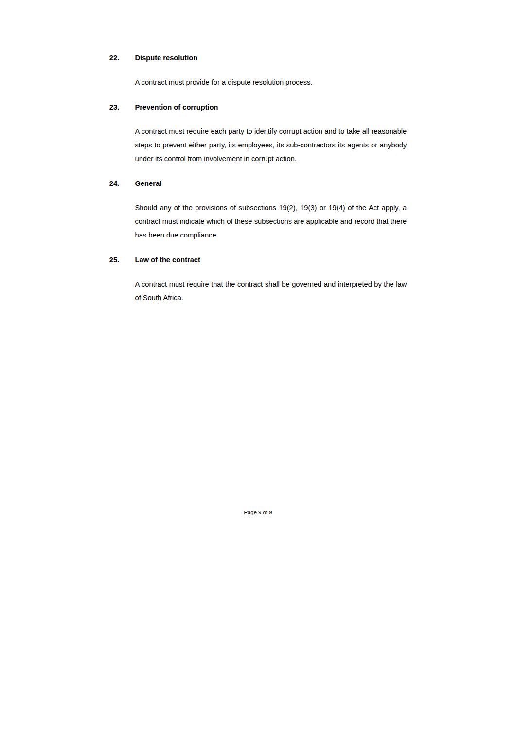22. Dispute resolution
A contract must provide for a dispute resolution process.
23. Prevention of corruption
A contract must require each party to identify corrupt action and to take all reasonable steps to prevent either party, its employees, its sub-contractors its agents or anybody under its control from involvement in corrupt action.
24. General
Should any of the provisions of subsections 19(2), 19(3) or 19(4) of the Act apply, a contract must indicate which of these subsections are applicable and record that there has been due compliance.
25. Law of the contract
A contract must require that the contract shall be governed and interpreted by the law of South Africa.
Page 9 of 9